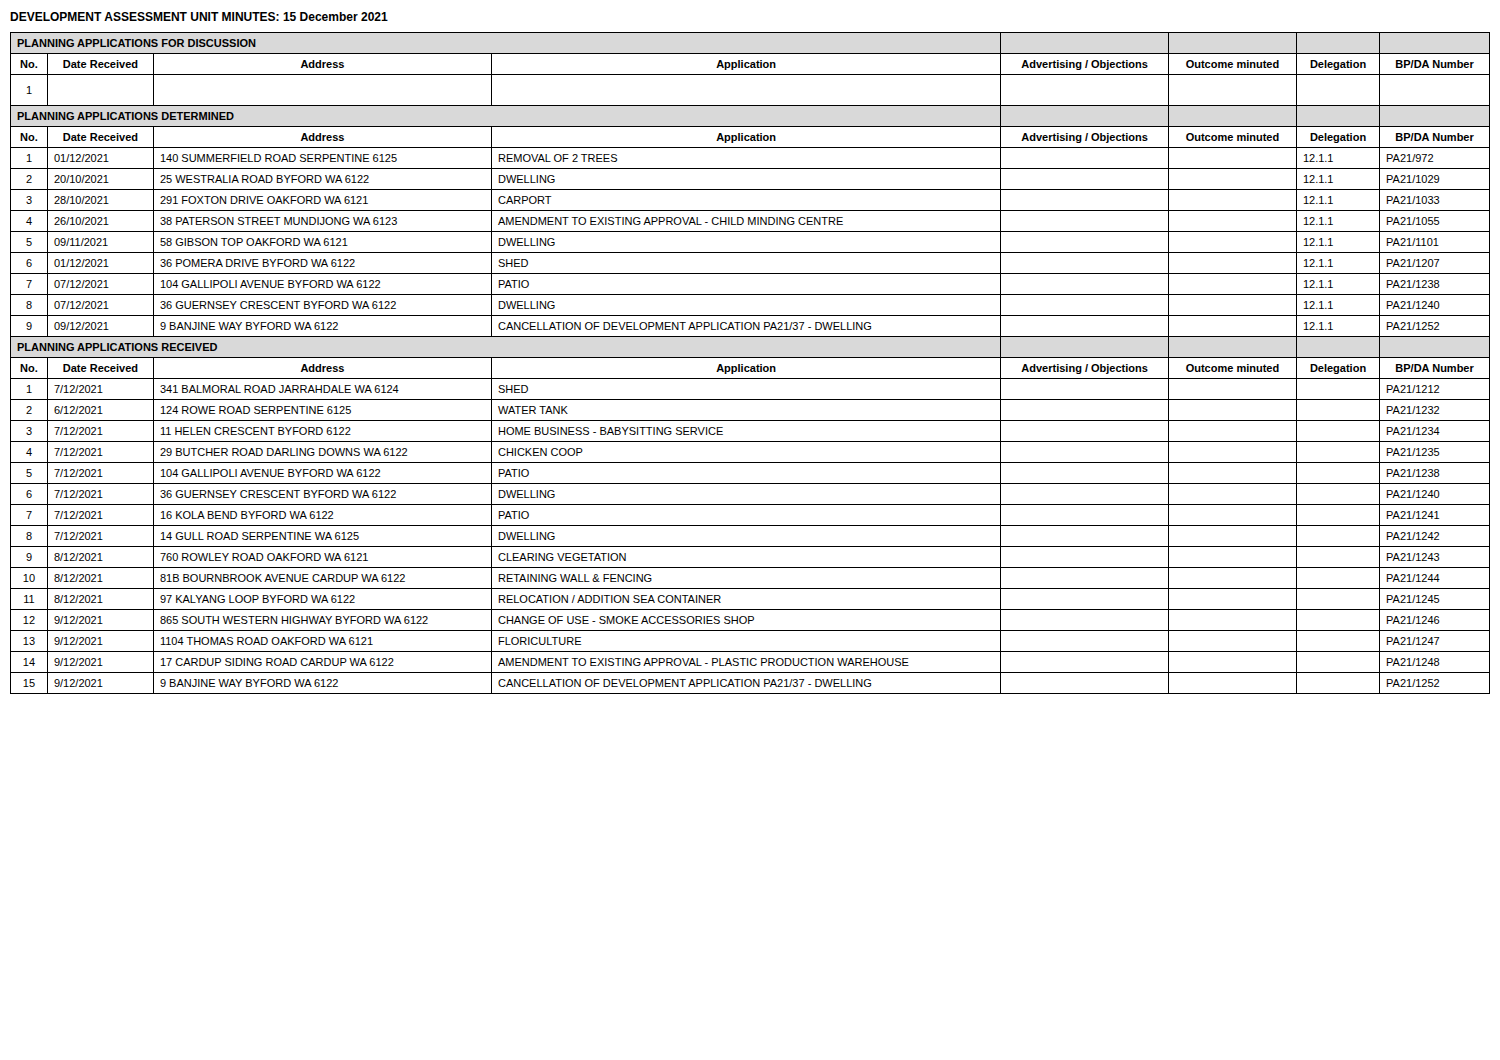DEVELOPMENT ASSESSMENT UNIT MINUTES: 15 December 2021
| PLANNING APPLICATIONS FOR DISCUSSION | | | | |
| No. | Date Received | Address | Application | Advertising / Objections | Outcome minuted | Delegation | BP/DA Number |
| 1 | | | | | | | |
| PLANNING APPLICATIONS DETERMINED | | | | |
| No. | Date Received | Address | Application | Advertising / Objections | Outcome minuted | Delegation | BP/DA Number |
| 1 | 01/12/2021 | 140 SUMMERFIELD ROAD SERPENTINE 6125 | REMOVAL OF 2 TREES | | | 12.1.1 | PA21/972 |
| 2 | 20/10/2021 | 25 WESTRALIA ROAD BYFORD WA 6122 | DWELLING | | | 12.1.1 | PA21/1029 |
| 3 | 28/10/2021 | 291 FOXTON DRIVE OAKFORD WA 6121 | CARPORT | | | 12.1.1 | PA21/1033 |
| 4 | 26/10/2021 | 38 PATERSON STREET MUNDIJONG WA 6123 | AMENDMENT TO EXISTING APPROVAL - CHILD MINDING CENTRE | | | 12.1.1 | PA21/1055 |
| 5 | 09/11/2021 | 58 GIBSON TOP OAKFORD WA 6121 | DWELLING | | | 12.1.1 | PA21/1101 |
| 6 | 01/12/2021 | 36 POMERA DRIVE BYFORD WA 6122 | SHED | | | 12.1.1 | PA21/1207 |
| 7 | 07/12/2021 | 104 GALLIPOLI AVENUE BYFORD WA 6122 | PATIO | | | 12.1.1 | PA21/1238 |
| 8 | 07/12/2021 | 36 GUERNSEY CRESCENT BYFORD WA 6122 | DWELLING | | | 12.1.1 | PA21/1240 |
| 9 | 09/12/2021 | 9 BANJINE WAY BYFORD WA 6122 | CANCELLATION OF DEVELOPMENT APPLICATION PA21/37 - DWELLING | | | 12.1.1 | PA21/1252 |
| PLANNING APPLICATIONS RECEIVED | | | | |
| No. | Date Received | Address | Application | Advertising / Objections | Outcome minuted | Delegation | BP/DA Number |
| 1 | 7/12/2021 | 341 BALMORAL ROAD JARRAHDALE WA 6124 | SHED | | | | PA21/1212 |
| 2 | 6/12/2021 | 124 ROWE ROAD SERPENTINE 6125 | WATER TANK | | | | PA21/1232 |
| 3 | 7/12/2021 | 11 HELEN CRESCENT BYFORD 6122 | HOME BUSINESS - BABYSITTING SERVICE | | | | PA21/1234 |
| 4 | 7/12/2021 | 29 BUTCHER ROAD DARLING DOWNS WA 6122 | CHICKEN COOP | | | | PA21/1235 |
| 5 | 7/12/2021 | 104 GALLIPOLI AVENUE BYFORD WA 6122 | PATIO | | | | PA21/1238 |
| 6 | 7/12/2021 | 36 GUERNSEY CRESCENT BYFORD WA 6122 | DWELLING | | | | PA21/1240 |
| 7 | 7/12/2021 | 16 KOLA BEND BYFORD WA 6122 | PATIO | | | | PA21/1241 |
| 8 | 7/12/2021 | 14 GULL ROAD SERPENTINE WA 6125 | DWELLING | | | | PA21/1242 |
| 9 | 8/12/2021 | 760 ROWLEY ROAD OAKFORD WA 6121 | CLEARING VEGETATION | | | | PA21/1243 |
| 10 | 8/12/2021 | 81B BOURNBROOK AVENUE CARDUP WA 6122 | RETAINING WALL & FENCING | | | | PA21/1244 |
| 11 | 8/12/2021 | 97 KALYANG LOOP BYFORD WA 6122 | RELOCATION / ADDITION SEA CONTAINER | | | | PA21/1245 |
| 12 | 9/12/2021 | 865 SOUTH WESTERN HIGHWAY BYFORD WA 6122 | CHANGE OF USE - SMOKE ACCESSORIES SHOP | | | | PA21/1246 |
| 13 | 9/12/2021 | 1104 THOMAS ROAD OAKFORD WA 6121 | FLORICULTURE | | | | PA21/1247 |
| 14 | 9/12/2021 | 17 CARDUP SIDING ROAD CARDUP WA 6122 | AMENDMENT TO EXISTING APPROVAL - PLASTIC PRODUCTION WAREHOUSE | | | | PA21/1248 |
| 15 | 9/12/2021 | 9 BANJINE WAY BYFORD WA 6122 | CANCELLATION OF DEVELOPMENT APPLICATION PA21/37 - DWELLING | | | | PA21/1252 |